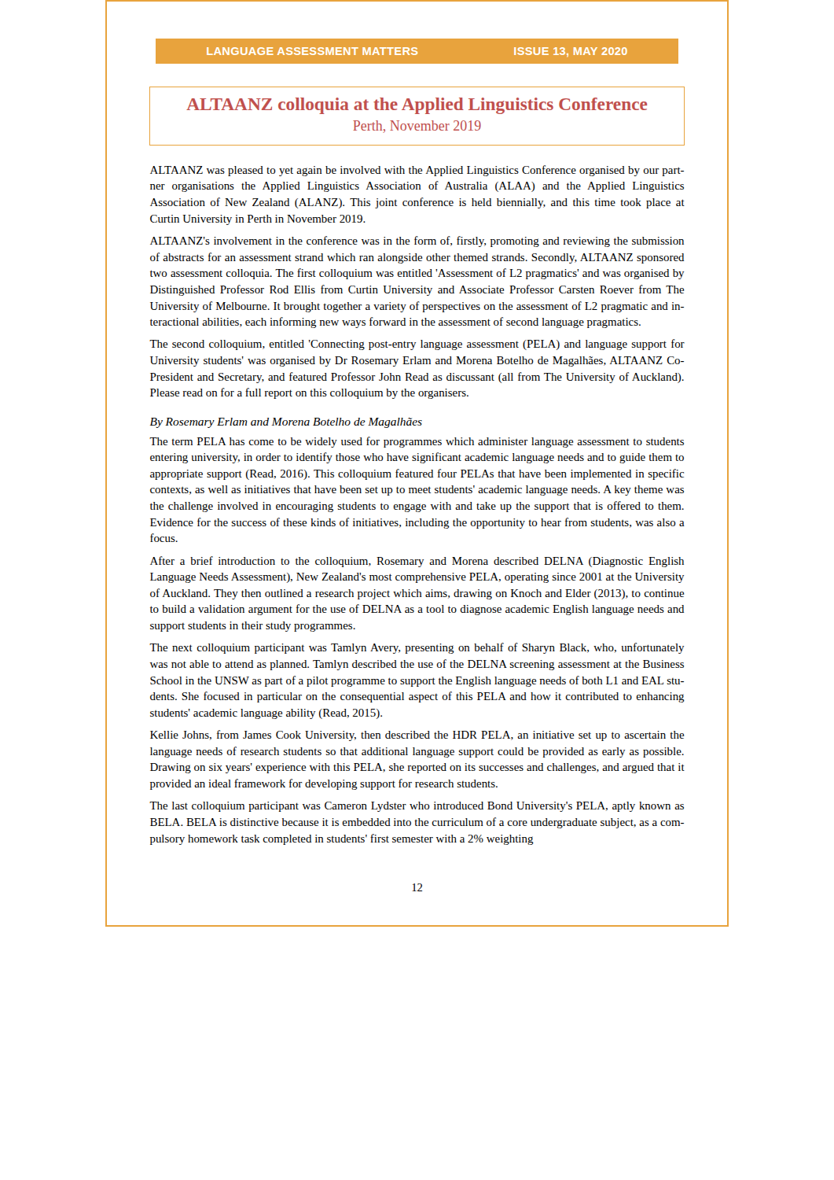Language Assessment Matters Issue 13, May 2020
ALTAANZ colloquia at the Applied Linguistics Conference
Perth, November 2019
ALTAANZ was pleased to yet again be involved with the Applied Linguistics Conference organised by our partner organisations the Applied Linguistics Association of Australia (ALAA) and the Applied Linguistics Association of New Zealand (ALANZ). This joint conference is held biennially, and this time took place at Curtin University in Perth in November 2019.
ALTAANZ's involvement in the conference was in the form of, firstly, promoting and reviewing the submission of abstracts for an assessment strand which ran alongside other themed strands. Secondly, ALTAANZ sponsored two assessment colloquia. The first colloquium was entitled 'Assessment of L2 pragmatics' and was organised by Distinguished Professor Rod Ellis from Curtin University and Associate Professor Carsten Roever from The University of Melbourne. It brought together a variety of perspectives on the assessment of L2 pragmatic and interactional abilities, each informing new ways forward in the assessment of second language pragmatics.
The second colloquium, entitled 'Connecting post-entry language assessment (PELA) and language support for University students' was organised by Dr Rosemary Erlam and Morena Botelho de Magalhães, ALTAANZ Co-President and Secretary, and featured Professor John Read as discussant (all from The University of Auckland). Please read on for a full report on this colloquium by the organisers.
By Rosemary Erlam and Morena Botelho de Magalhães
The term PELA has come to be widely used for programmes which administer language assessment to students entering university, in order to identify those who have significant academic language needs and to guide them to appropriate support (Read, 2016). This colloquium featured four PELAs that have been implemented in specific contexts, as well as initiatives that have been set up to meet students' academic language needs. A key theme was the challenge involved in encouraging students to engage with and take up the support that is offered to them. Evidence for the success of these kinds of initiatives, including the opportunity to hear from students, was also a focus.
After a brief introduction to the colloquium, Rosemary and Morena described DELNA (Diagnostic English Language Needs Assessment), New Zealand's most comprehensive PELA, operating since 2001 at the University of Auckland. They then outlined a research project which aims, drawing on Knoch and Elder (2013), to continue to build a validation argument for the use of DELNA as a tool to diagnose academic English language needs and support students in their study programmes.
The next colloquium participant was Tamlyn Avery, presenting on behalf of Sharyn Black, who, unfortunately was not able to attend as planned. Tamlyn described the use of the DELNA screening assessment at the Business School in the UNSW as part of a pilot programme to support the English language needs of both L1 and EAL students. She focused in particular on the consequential aspect of this PELA and how it contributed to enhancing students' academic language ability (Read, 2015).
Kellie Johns, from James Cook University, then described the HDR PELA, an initiative set up to ascertain the language needs of research students so that additional language support could be provided as early as possible. Drawing on six years' experience with this PELA, she reported on its successes and challenges, and argued that it provided an ideal framework for developing support for research students.
The last colloquium participant was Cameron Lydster who introduced Bond University's PELA, aptly known as BELA. BELA is distinctive because it is embedded into the curriculum of a core undergraduate subject, as a compulsory homework task completed in students' first semester with a 2% weighting
12